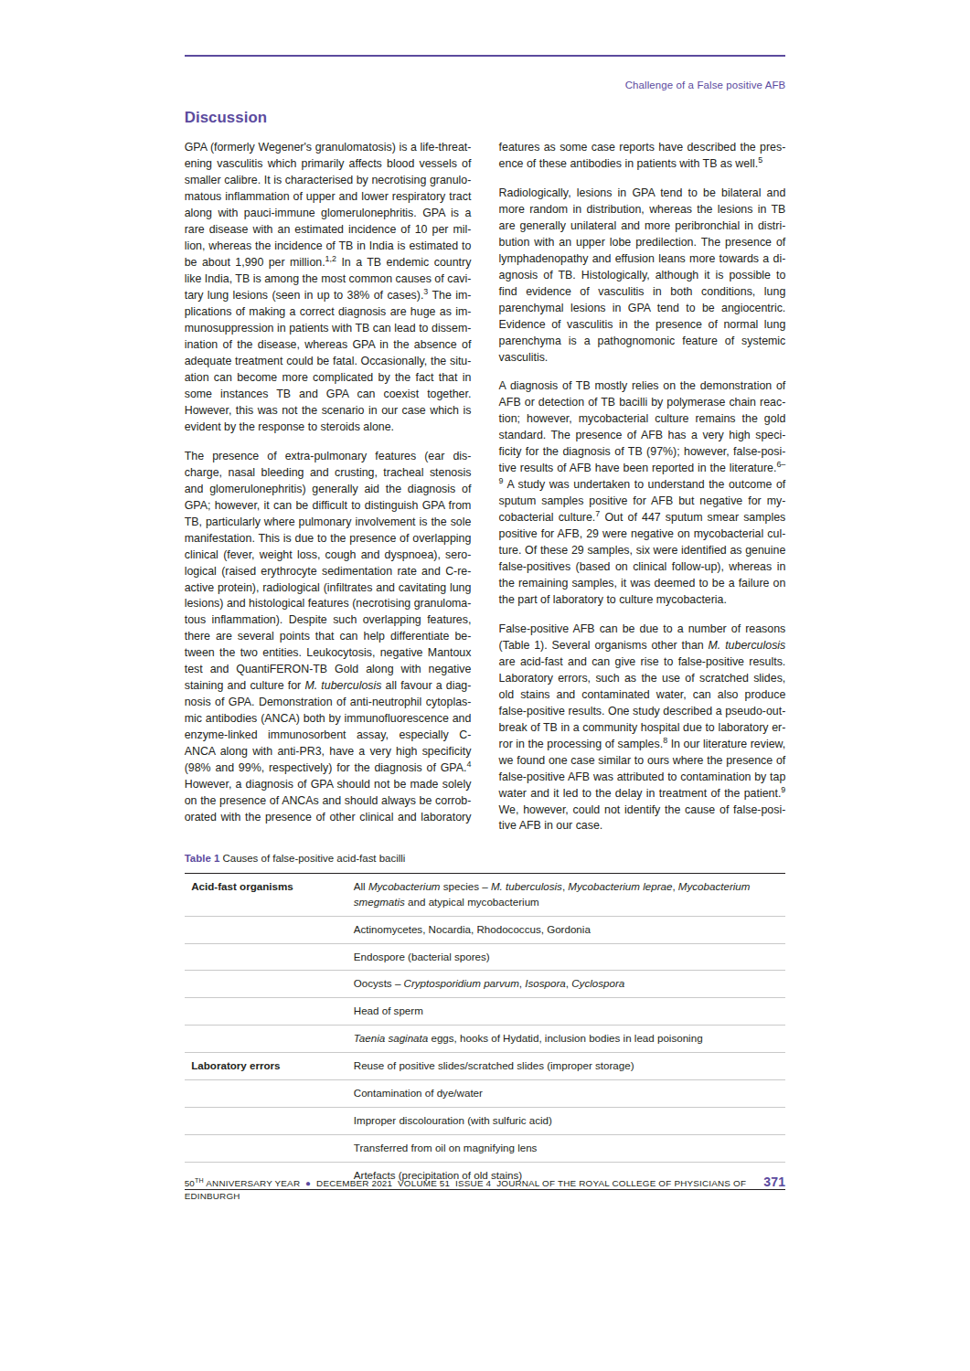Challenge of a False positive AFB
Discussion
GPA (formerly Wegener's granulomatosis) is a life-threatening vasculitis which primarily affects blood vessels of smaller calibre. It is characterised by necrotising granulomatous inflammation of upper and lower respiratory tract along with pauci-immune glomerulonephritis. GPA is a rare disease with an estimated incidence of 10 per million, whereas the incidence of TB in India is estimated to be about 1,990 per million.1,2 In a TB endemic country like India, TB is among the most common causes of cavitary lung lesions (seen in up to 38% of cases).3 The implications of making a correct diagnosis are huge as immunosuppression in patients with TB can lead to dissemination of the disease, whereas GPA in the absence of adequate treatment could be fatal. Occasionally, the situation can become more complicated by the fact that in some instances TB and GPA can coexist together. However, this was not the scenario in our case which is evident by the response to steroids alone.
The presence of extra-pulmonary features (ear discharge, nasal bleeding and crusting, tracheal stenosis and glomerulonephritis) generally aid the diagnosis of GPA; however, it can be difficult to distinguish GPA from TB, particularly where pulmonary involvement is the sole manifestation. This is due to the presence of overlapping clinical (fever, weight loss, cough and dyspnoea), serological (raised erythrocyte sedimentation rate and C-reactive protein), radiological (infiltrates and cavitating lung lesions) and histological features (necrotising granulomatous inflammation). Despite such overlapping features, there are several points that can help differentiate between the two entities. Leukocytosis, negative Mantoux test and QuantiFERON-TB Gold along with negative staining and culture for M. tuberculosis all favour a diagnosis of GPA. Demonstration of anti-neutrophil cytoplasmic antibodies (ANCA) both by immunofluorescence and enzyme-linked immunosorbent assay, especially C-ANCA along with anti-PR3, have a very high specificity (98% and 99%, respectively) for the diagnosis of GPA.4 However, a diagnosis of GPA should not be made solely on the presence of ANCAs and should always be corroborated with the presence of other clinical and laboratory features as some case reports have described the presence of these antibodies in patients with TB as well.5
Radiologically, lesions in GPA tend to be bilateral and more random in distribution, whereas the lesions in TB are generally unilateral and more peribronchial in distribution with an upper lobe predilection. The presence of lymphadenopathy and effusion leans more towards a diagnosis of TB. Histologically, although it is possible to find evidence of vasculitis in both conditions, lung parenchymal lesions in GPA tend to be angiocentric. Evidence of vasculitis in the presence of normal lung parenchyma is a pathognomonic feature of systemic vasculitis.
A diagnosis of TB mostly relies on the demonstration of AFB or detection of TB bacilli by polymerase chain reaction; however, mycobacterial culture remains the gold standard. The presence of AFB has a very high specificity for the diagnosis of TB (97%); however, false-positive results of AFB have been reported in the literature.6–9 A study was undertaken to understand the outcome of sputum samples positive for AFB but negative for mycobacterial culture.7 Out of 447 sputum smear samples positive for AFB, 29 were negative on mycobacterial culture. Of these 29 samples, six were identified as genuine false-positives (based on clinical follow-up), whereas in the remaining samples, it was deemed to be a failure on the part of laboratory to culture mycobacteria.
False-positive AFB can be due to a number of reasons (Table 1). Several organisms other than M. tuberculosis are acid-fast and can give rise to false-positive results. Laboratory errors, such as the use of scratched slides, old stains and contaminated water, can also produce false-positive results. One study described a pseudo-outbreak of TB in a community hospital due to laboratory error in the processing of samples.8 In our literature review, we found one case similar to ours where the presence of false-positive AFB was attributed to contamination by tap water and it led to the delay in treatment of the patient.9 We, however, could not identify the cause of false-positive AFB in our case.
Table 1 Causes of false-positive acid-fast bacilli
| Acid-fast organisms | All Mycobacterium species – M. tuberculosis , Mycobacterium leprae , Mycobacterium smegmatis and atypical mycobacterium |
| | Actinomycetes, Nocardia, Rhodococcus, Gordonia |
| | Endospore (bacterial spores) |
| | Oocysts – Cryptosporidium parvum , Isospora , Cyclospora |
| | Head of sperm |
| | Taenia saginata eggs, hooks of Hydatid, inclusion bodies in lead poisoning |
| Laboratory errors | Reuse of positive slides/scratched slides (improper storage) |
| | Contamination of dye/water |
| | Improper discolouration (with sulfuric acid) |
| | Transferred from oil on magnifying lens |
| | Artefacts (precipitation of old stains) |
50TH ANNIVERSARY YEAR ● DECEMBER 2021 VOLUME 51 ISSUE 4 JOURNAL OF THE ROYAL COLLEGE OF PHYSICIANS OF EDINBURGH
371